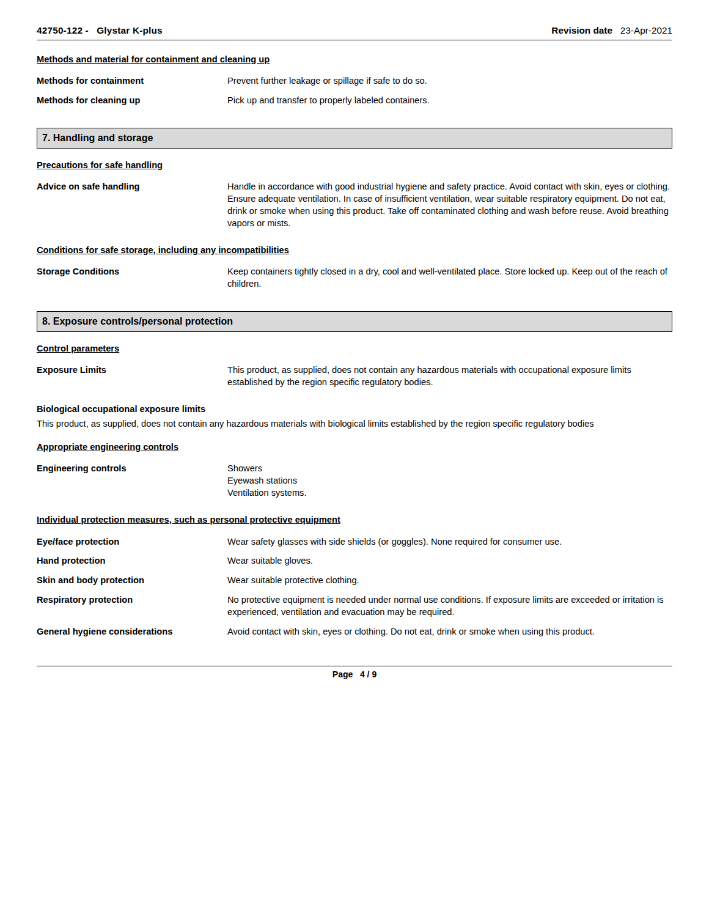42750-122 - Glystar K-plus
Revision date 23-Apr-2021
Methods and material for containment and cleaning up
| Methods for containment | Prevent further leakage or spillage if safe to do so. |
| Methods for cleaning up | Pick up and transfer to properly labeled containers. |
7. Handling and storage
Precautions for safe handling
| Advice on safe handling | Handle in accordance with good industrial hygiene and safety practice. Avoid contact with skin, eyes or clothing. Ensure adequate ventilation. In case of insufficient ventilation, wear suitable respiratory equipment. Do not eat, drink or smoke when using this product. Take off contaminated clothing and wash before reuse. Avoid breathing vapors or mists. |
Conditions for safe storage, including any incompatibilities
| Storage Conditions | Keep containers tightly closed in a dry, cool and well-ventilated place. Store locked up. Keep out of the reach of children. |
8. Exposure controls/personal protection
Control parameters
| Exposure Limits | This product, as supplied, does not contain any hazardous materials with occupational exposure limits established by the region specific regulatory bodies. |
Biological occupational exposure limits
This product, as supplied, does not contain any hazardous materials with biological limits established by the region specific regulatory bodies
Appropriate engineering controls
| Engineering controls | Showers Eyewash stations Ventilation systems. |
Individual protection measures, such as personal protective equipment
| Eye/face protection | Wear safety glasses with side shields (or goggles). None required for consumer use. |
| Hand protection | Wear suitable gloves. |
| Skin and body protection | Wear suitable protective clothing. |
| Respiratory protection | No protective equipment is needed under normal use conditions. If exposure limits are exceeded or irritation is experienced, ventilation and evacuation may be required. |
| General hygiene considerations | Avoid contact with skin, eyes or clothing. Do not eat, drink or smoke when using this product. |
Page 4 / 9